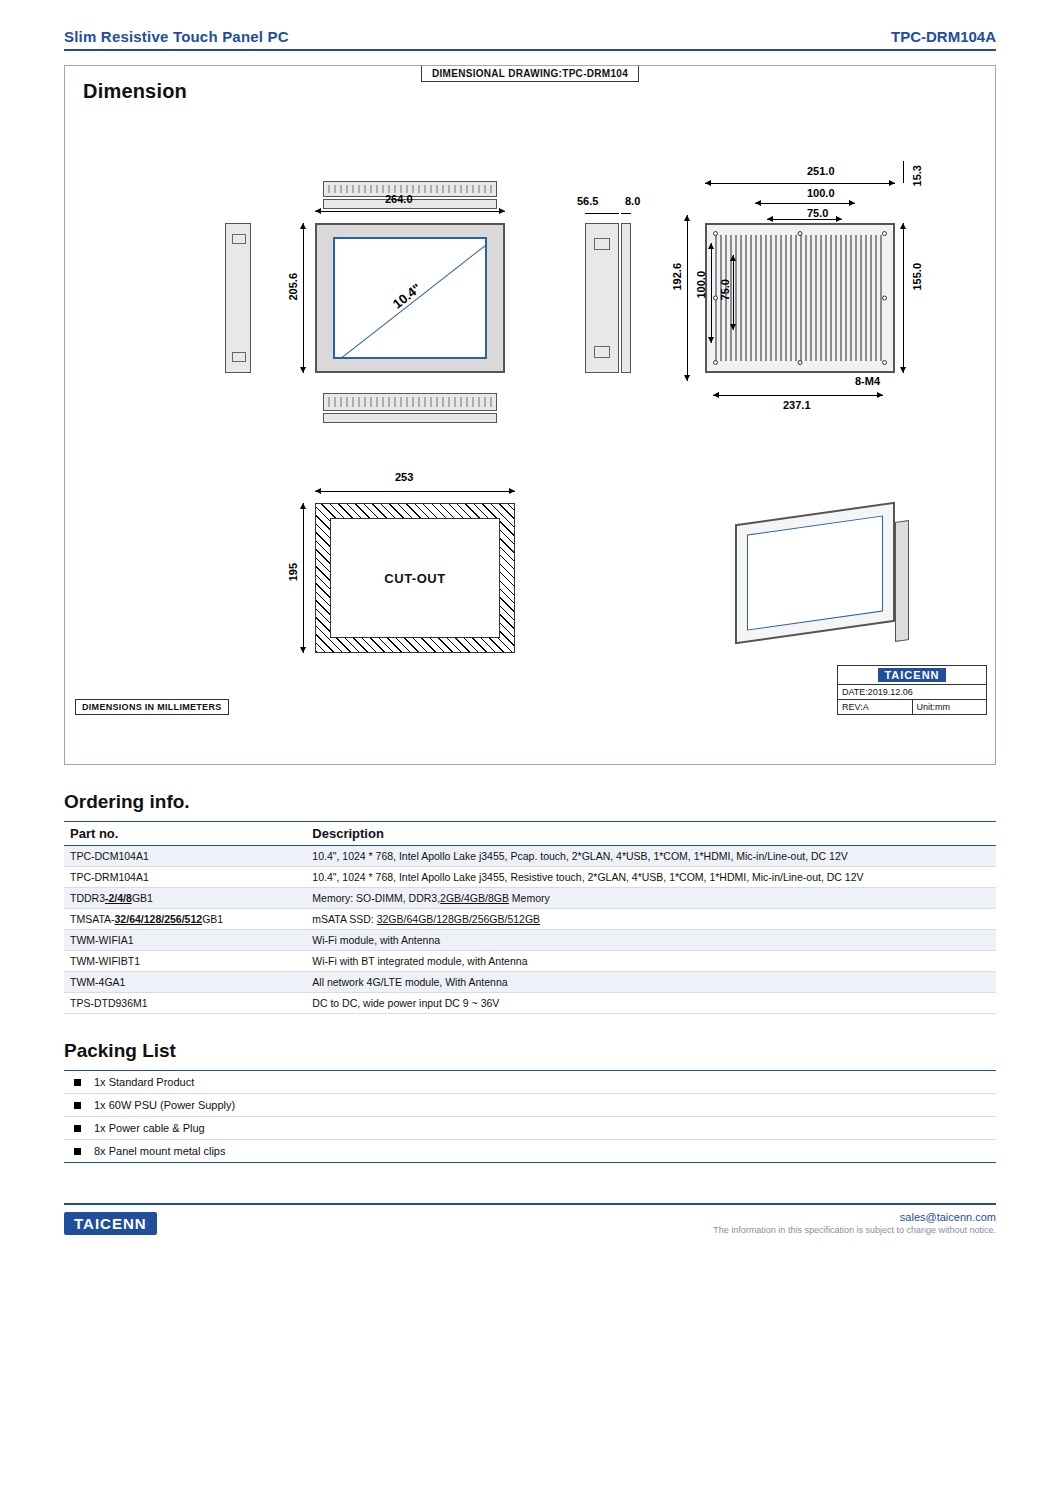Slim Resistive Touch Panel PC
TPC-DRM104A
DIMENSIONAL DRAWING:TPC-DRM104
Dimension
10.4"
264.0
205.6
56.5
8.0
251.0
100.0
75.0
15.3
155.0
192.6
100.0
75.0
237.1
8-M4
CUT-OUT
253
195
DIMENSIONS IN MILLIMETERS
TAICENN
DATE:2019.12.06
REV:A
Unit:mm
Ordering info.
| Part no. | Description |
| --- | --- |
| TPC-DCM104A1 | 10.4", 1024 * 768, Intel Apollo Lake j3455, Pcap. touch, 2*GLAN, 4*USB, 1*COM, 1*HDMI, Mic-in/Line-out, DC 12V |
| TPC-DRM104A1 | 10.4", 1024 * 768, Intel Apollo Lake j3455, Resistive touch, 2*GLAN, 4*USB, 1*COM, 1*HDMI, Mic-in/Line-out, DC 12V |
| TDDR3 -2/4/8 GB1 | Memory: SO-DIMM, DDR3, 2GB/4GB/8GB Memory |
| TMSATA- 32/64/128/256/512 GB1 | mSATA SSD: 32GB/64GB/128GB/256GB/512GB |
| TWM-WIFIA1 | Wi-Fi module, with Antenna |
| TWM-WIFIBT1 | Wi-Fi with BT integrated module, with Antenna |
| TWM-4GA1 | All network 4G/LTE module, With Antenna |
| TPS-DTD936M1 | DC to DC, wide power input DC 9 ~ 36V |
Packing List
1x Standard Product
1x 60W PSU (Power Supply)
1x Power cable & Plug
8x Panel mount metal clips
TAICENN
sales@taicenn.com
The information in this specification is subject to change without notice.